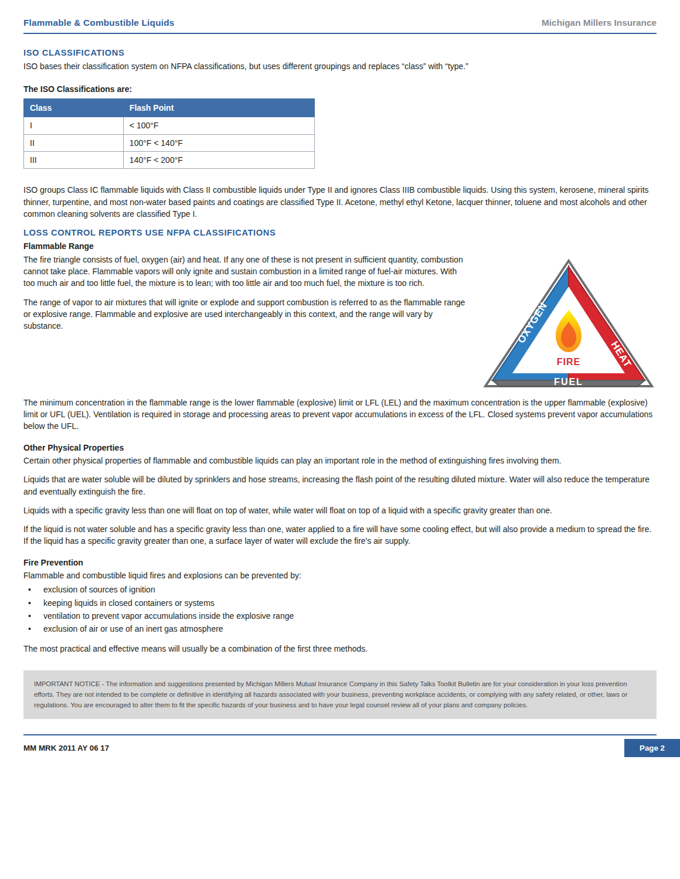Flammable & Combustible Liquids
Michigan Millers Insurance
ISO Classifications
ISO bases their classification system on NFPA classifications, but uses different groupings and replaces “class” with “type.”
The ISO Classifications are:
| Class | Flash Point |
| --- | --- |
| I | < 100°F |
| II | 100°F < 140°F |
| III | 140°F < 200°F |
ISO groups Class IC flammable liquids with Class II combustible liquids under Type II and ignores Class IIIB combustible liquids. Using this system, kerosene, mineral spirits thinner, turpentine, and most non-water based paints and coatings are classified Type II. Acetone, methyl ethyl Ketone, lacquer thinner, toluene and most alcohols and other common cleaning solvents are classified Type I.
Loss Control Reports Use NFPA Classifications
Flammable Range
OXYGEN HEAT FUEL FIRE
The fire triangle consists of fuel, oxygen (air) and heat. If any one of these is not present in sufficient quantity, combustion cannot take place. Flammable vapors will only ignite and sustain combustion in a limited range of fuel-air mixtures. With too much air and too little fuel, the mixture is to lean; with too little air and too much fuel, the mixture is too rich.
The range of vapor to air mixtures that will ignite or explode and support combustion is referred to as the flammable range or explosive range. Flammable and explosive are used interchangeably in this context, and the range will vary by substance.
The minimum concentration in the flammable range is the lower flammable (explosive) limit or LFL (LEL) and the maximum concentration is the upper flammable (explosive) limit or UFL (UEL). Ventilation is required in storage and processing areas to prevent vapor accumulations in excess of the LFL. Closed systems prevent vapor accumulations below the UFL.
Other Physical Properties
Certain other physical properties of flammable and combustible liquids can play an important role in the method of extinguishing fires involving them.
Liquids that are water soluble will be diluted by sprinklers and hose streams, increasing the flash point of the resulting diluted mixture. Water will also reduce the temperature and eventually extinguish the fire.
Liquids with a specific gravity less than one will float on top of water, while water will float on top of a liquid with a specific gravity greater than one.
If the liquid is not water soluble and has a specific gravity less than one, water applied to a fire will have some cooling effect, but will also provide a medium to spread the fire. If the liquid has a specific gravity greater than one, a surface layer of water will exclude the fire's air supply.
Fire Prevention
Flammable and combustible liquid fires and explosions can be prevented by:
exclusion of sources of ignition
keeping liquids in closed containers or systems
ventilation to prevent vapor accumulations inside the explosive range
exclusion of air or use of an inert gas atmosphere
The most practical and effective means will usually be a combination of the first three methods.
IMPORTANT NOTICE - The information and suggestions presented by Michigan Millers Mutual Insurance Company in this Safety Talks Toolkit Bulletin are for your consideration in your loss prevention efforts. They are not intended to be complete or definitive in identifying all hazards associated with your business, preventing workplace accidents, or complying with any safety related, or other, laws or regulations. You are encouraged to alter them to fit the specific hazards of your business and to have your legal counsel review all of your plans and company policies.
MM MRK 2011 AY 06 17
Page 2